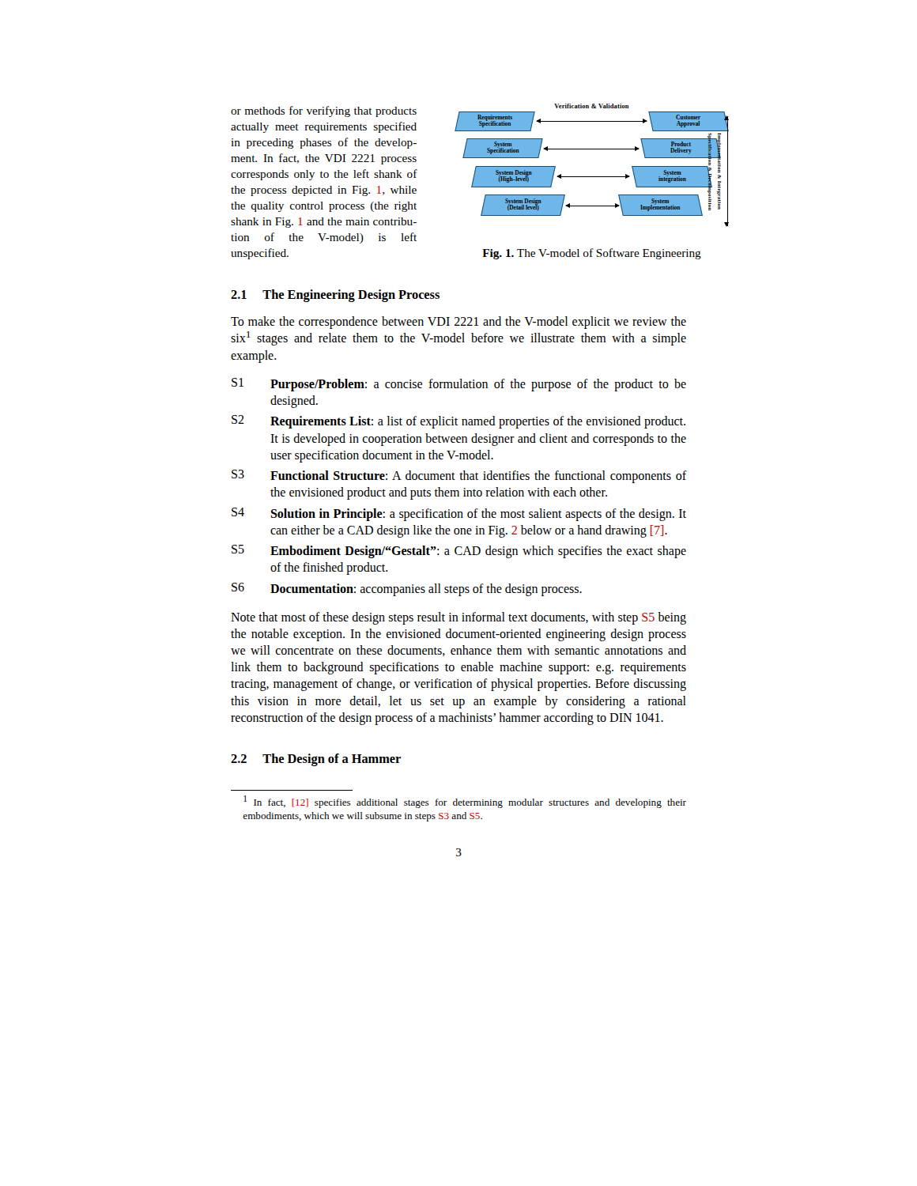or methods for verifying that products actually meet requirements specified in preceding phases of the development. In fact, the VDI 2221 process corresponds only to the left shank of the process depicted in Fig. 1, while the quality control process (the right shank in Fig. 1 and the main contribution of the V-model) is left unspecified.
Verification & Validation
Requirements
Specification
System
Specification
System Design
(High–level)
System Design
(Detail level)
Customer
Approval
Product
Delivery
System
integration
System
Implementation
Specification & Decomposition
Implementation & Integration
Fig. 1. The V-model of Software Engineering
2.1 The Engineering Design Process
To make the correspondence between VDI 2221 and the V-model explicit we review the six1 stages and relate them to the V-model before we illustrate them with a simple example.
S1
Purpose/Problem: a concise formulation of the purpose of the product to be designed.
S2
Requirements List: a list of explicit named properties of the envisioned product. It is developed in cooperation between designer and client and corresponds to the user specification document in the V-model.
S3
Functional Structure: A document that identifies the functional components of the envisioned product and puts them into relation with each other.
S4
Solution in Principle: a specification of the most salient aspects of the design. It can either be a CAD design like the one in Fig. 2 below or a hand drawing [7].
S5
Embodiment Design/“Gestalt”: a CAD design which specifies the exact shape of the finished product.
S6
Documentation: accompanies all steps of the design process.
Note that most of these design steps result in informal text documents, with step S5 being the notable exception. In the envisioned document-oriented engineering design process we will concentrate on these documents, enhance them with semantic annotations and link them to background specifications to enable machine support: e.g. requirements tracing, management of change, or verification of physical properties. Before discussing this vision in more detail, let us set up an example by considering a rational reconstruction of the design process of a machinists’ hammer according to DIN 1041.
2.2 The Design of a Hammer
1 In fact, [12] specifies additional stages for determining modular structures and developing their embodiments, which we will subsume in steps S3 and S5.
3